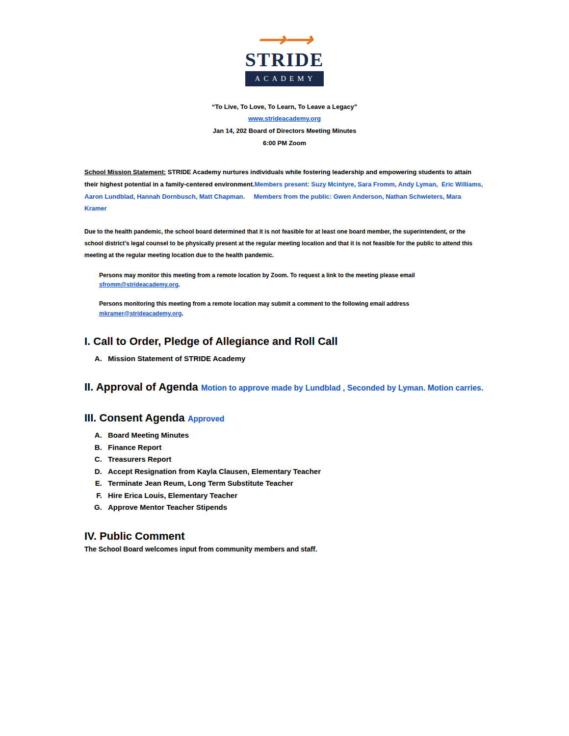⟶⟶
STRIDE
ACADEMY
“To Live, To Love, To Learn, To Leave a Legacy”
www.strideacademy.org
Jan 14, 202 Board of Directors Meeting Minutes
6:00 PM Zoom
School Mission Statement: STRIDE Academy nurtures individuals while fostering leadership and empowering students to attain their highest potential in a family-centered environment. Members present: Suzy Mcintyre, Sara Fromm, Andy Lyman, Eric Williams, Aaron Lundblad, Hannah Dornbusch, Matt Chapman. Members from the public: Gwen Anderson, Nathan Schwieters, Mara Kramer
Due to the health pandemic, the school board determined that it is not feasible for at least one board member, the superintendent, or the school district’s legal counsel to be physically present at the regular meeting location and that it is not feasible for the public to attend this meeting at the regular meeting location due to the health pandemic.
Persons may monitor this meeting from a remote location by Zoom. To request a link to the meeting please email sfromm@strideacademy.org.
Persons monitoring this meeting from a remote location may submit a comment to the following email address mkramer@strideacademy.org.
I. Call to Order, Pledge of Allegiance and Roll Call
Mission Statement of STRIDE Academy
II. Approval of Agenda Motion to approve made by Lundblad , Seconded by Lyman. Motion carries.
III. Consent Agenda Approved
Board Meeting Minutes
Finance Report
Treasurers Report
Accept Resignation from Kayla Clausen, Elementary Teacher
Terminate Jean Reum, Long Term Substitute Teacher
Hire Erica Louis, Elementary Teacher
Approve Mentor Teacher Stipends
IV. Public Comment
The School Board welcomes input from community members and staff.